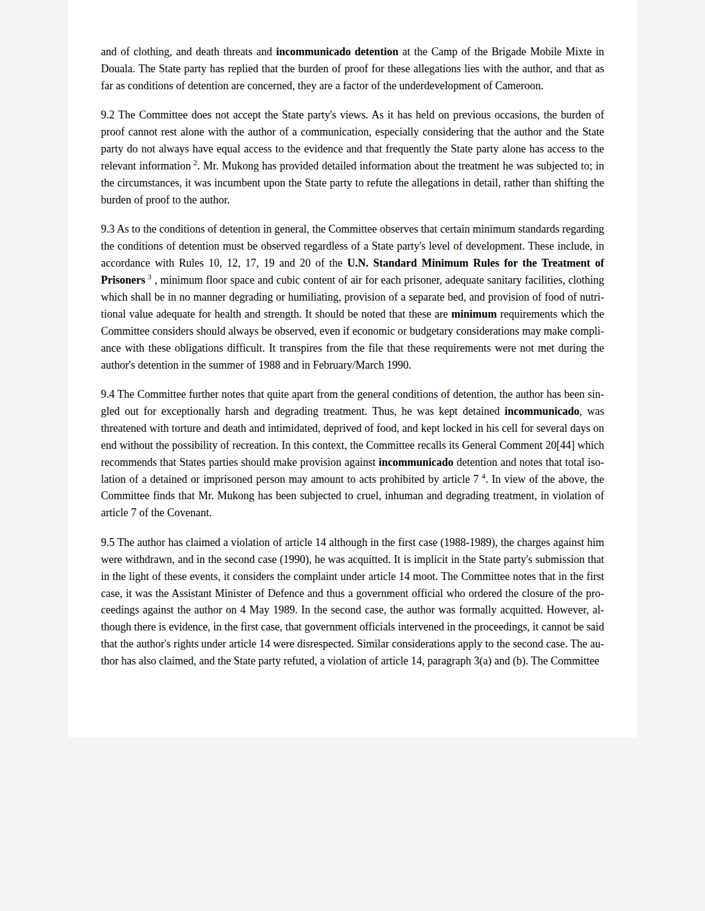and of clothing, and death threats and incommunicado detention at the Camp of the Brigade Mobile Mixte in Douala. The State party has replied that the burden of proof for these allegations lies with the author, and that as far as conditions of detention are concerned, they are a factor of the underdevelopment of Cameroon.
9.2 The Committee does not accept the State party's views. As it has held on previous occasions, the burden of proof cannot rest alone with the author of a communication, especially considering that the author and the State party do not always have equal access to the evidence and that frequently the State party alone has access to the relevant information 2. Mr. Mukong has provided detailed information about the treatment he was subjected to; in the circumstances, it was incumbent upon the State party to refute the allegations in detail, rather than shifting the burden of proof to the author.
9.3 As to the conditions of detention in general, the Committee observes that certain minimum standards regarding the conditions of detention must be observed regardless of a State party's level of development. These include, in accordance with Rules 10, 12, 17, 19 and 20 of the U.N. Standard Minimum Rules for the Treatment of Prisoners 3 , minimum floor space and cubic content of air for each prisoner, adequate sanitary facilities, clothing which shall be in no manner degrading or humiliating, provision of a separate bed, and provision of food of nutritional value adequate for health and strength. It should be noted that these are minimum requirements which the Committee considers should always be observed, even if economic or budgetary considerations may make compliance with these obligations difficult. It transpires from the file that these requirements were not met during the author's detention in the summer of 1988 and in February/March 1990.
9.4 The Committee further notes that quite apart from the general conditions of detention, the author has been singled out for exceptionally harsh and degrading treatment. Thus, he was kept detained incommunicado, was threatened with torture and death and intimidated, deprived of food, and kept locked in his cell for several days on end without the possibility of recreation. In this context, the Committee recalls its General Comment 20[44] which recommends that States parties should make provision against incommunicado detention and notes that total isolation of a detained or imprisoned person may amount to acts prohibited by article 7 4. In view of the above, the Committee finds that Mr. Mukong has been subjected to cruel, inhuman and degrading treatment, in violation of article 7 of the Covenant.
9.5 The author has claimed a violation of article 14 although in the first case (1988-1989), the charges against him were withdrawn, and in the second case (1990), he was acquitted. It is implicit in the State party's submission that in the light of these events, it considers the complaint under article 14 moot. The Committee notes that in the first case, it was the Assistant Minister of Defence and thus a government official who ordered the closure of the proceedings against the author on 4 May 1989. In the second case, the author was formally acquitted. However, although there is evidence, in the first case, that government officials intervened in the proceedings, it cannot be said that the author's rights under article 14 were disrespected. Similar considerations apply to the second case. The author has also claimed, and the State party refuted, a violation of article 14, paragraph 3(a) and (b). The Committee